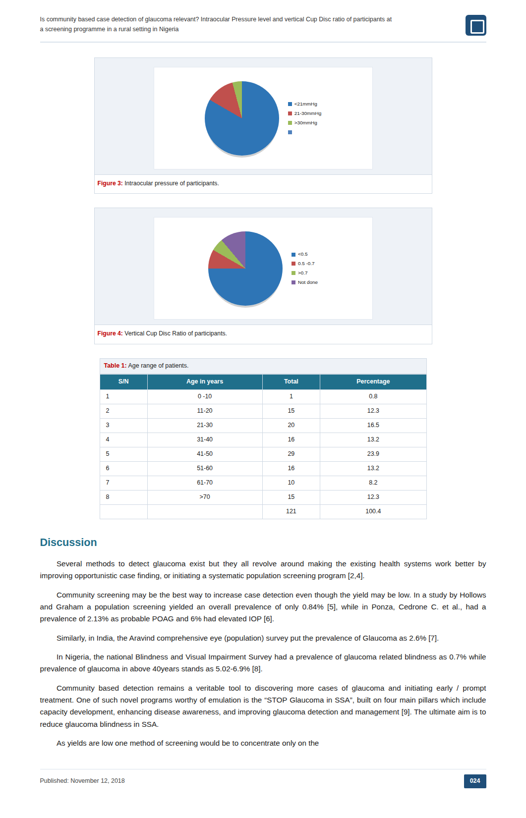Is community based case detection of glaucoma relevant? Intraocular Pressure level and vertical Cup Disc ratio of participants at a screening programme in a rural setting in Nigeria
<21mmHg
21-30mmHg
>30mmHg
Figure 3: Intraocular pressure of participants.
<0.5
0.5 -0.7
>0.7
Not done
Figure 4: Vertical Cup Disc Ratio of participants.
Table 1: Age range of patients.
| S/N | Age in years | Total | Percentage |
| --- | --- | --- | --- |
| 1 | 0 -10 | 1 | 0.8 |
| 2 | 11-20 | 15 | 12.3 |
| 3 | 21-30 | 20 | 16.5 |
| 4 | 31-40 | 16 | 13.2 |
| 5 | 41-50 | 29 | 23.9 |
| 6 | 51-60 | 16 | 13.2 |
| 7 | 61-70 | 10 | 8.2 |
| 8 | >70 | 15 | 12.3 |
| | | 121 | 100.4 |
Discussion
Several methods to detect glaucoma exist but they all revolve around making the existing health systems work better by improving opportunistic case finding, or initiating a systematic population screening program [2,4].
Community screening may be the best way to increase case detection even though the yield may be low. In a study by Hollows and Graham a population screening yielded an overall prevalence of only 0.84% [5], while in Ponza, Cedrone C. et al., had a prevalence of 2.13% as probable POAG and 6% had elevated IOP [6].
Similarly, in India, the Aravind comprehensive eye (population) survey put the prevalence of Glaucoma as 2.6% [7].
In Nigeria, the national Blindness and Visual Impairment Survey had a prevalence of glaucoma related blindness as 0.7% while prevalence of glaucoma in above 40years stands as 5.02-6.9% [8].
Community based detection remains a veritable tool to discovering more cases of glaucoma and initiating early / prompt treatment. One of such novel programs worthy of emulation is the “STOP Glaucoma in SSA”, built on four main pillars which include capacity development, enhancing disease awareness, and improving glaucoma detection and management [9]. The ultimate aim is to reduce glaucoma blindness in SSA.
As yields are low one method of screening would be to concentrate only on the
Published: November 12, 2018
024